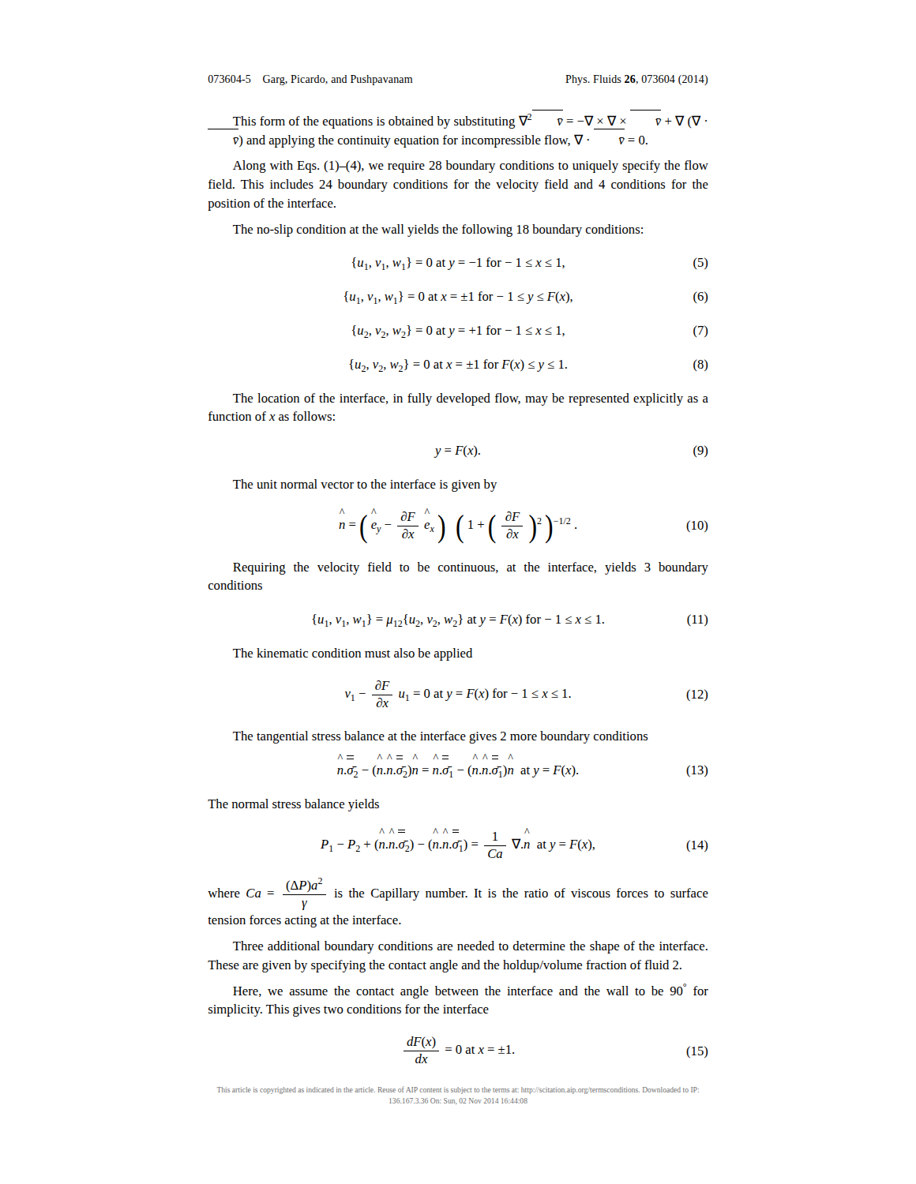073604-5 Garg, Picardo, and Pushpavanam
Phys. Fluids 26, 073604 (2014)
This form of the equations is obtained by substituting ∇2v̄ = −∇ × ∇ × v̄ + ∇ (∇ · v̄) and applying the continuity equation for incompressible flow, ∇ · v̄ = 0.
Along with Eqs. (1)–(4), we require 28 boundary conditions to uniquely specify the flow field. This includes 24 boundary conditions for the velocity field and 4 conditions for the position of the interface.
The no-slip condition at the wall yields the following 18 boundary conditions:
{u1, v1, w1} = 0 at y = −1 for − 1 ≤ x ≤ 1,
(5)
{u1, v1, w1} = 0 at x = ±1 for − 1 ≤ y ≤ F(x),
(6)
{u2, v2, w2} = 0 at y = +1 for − 1 ≤ x ≤ 1,
(7)
{u2, v2, w2} = 0 at x = ±1 for F(x) ≤ y ≤ 1.
(8)
The location of the interface, in fully developed flow, may be represented explicitly as a function of x as follows:
y = F(x).
(9)
The unit normal vector to the interface is given by
^n = ( ^ey − ∂F∂x ^ex ) ( 1 + ( ∂F∂x ) 2 )−1/2 .
(10)
Requiring the velocity field to be continuous, at the interface, yields 3 boundary conditions
{u1, v1, w1} = μ12{u2, v2, w2} at y = F(x) for − 1 ≤ x ≤ 1.
(11)
The kinematic condition must also be applied
v1 − ∂F∂x u1 = 0 at y = F(x) for − 1 ≤ x ≤ 1.
(12)
The tangential stress balance at the interface gives 2 more boundary conditions
^n.σ̄2 − (^n.^n.σ̄2)^n = ^n.σ̄1 − (^n.^n.σ̄1)^n at y = F(x).
(13)
The normal stress balance yields
P1 − P2 + (^n.^n.σ̄2) − (^n.^n.σ̄1) = 1 Ca ∇.^n at y = F(x),
(14)
where Ca = (ΔP)a2 γ is the Capillary number. It is the ratio of viscous forces to surface tension forces acting at the interface.
Three additional boundary conditions are needed to determine the shape of the interface. These are given by specifying the contact angle and the holdup/volume fraction of fluid 2.
Here, we assume the contact angle between the interface and the wall to be 90° for simplicity. This gives two conditions for the interface
dF(x) dx = 0 at x = ±1.
(15)
This article is copyrighted as indicated in the article. Reuse of AIP content is subject to the terms at: http://scitation.aip.org/termsconditions. Downloaded to IP:
136.167.3.36 On: Sun, 02 Nov 2014 16:44:08